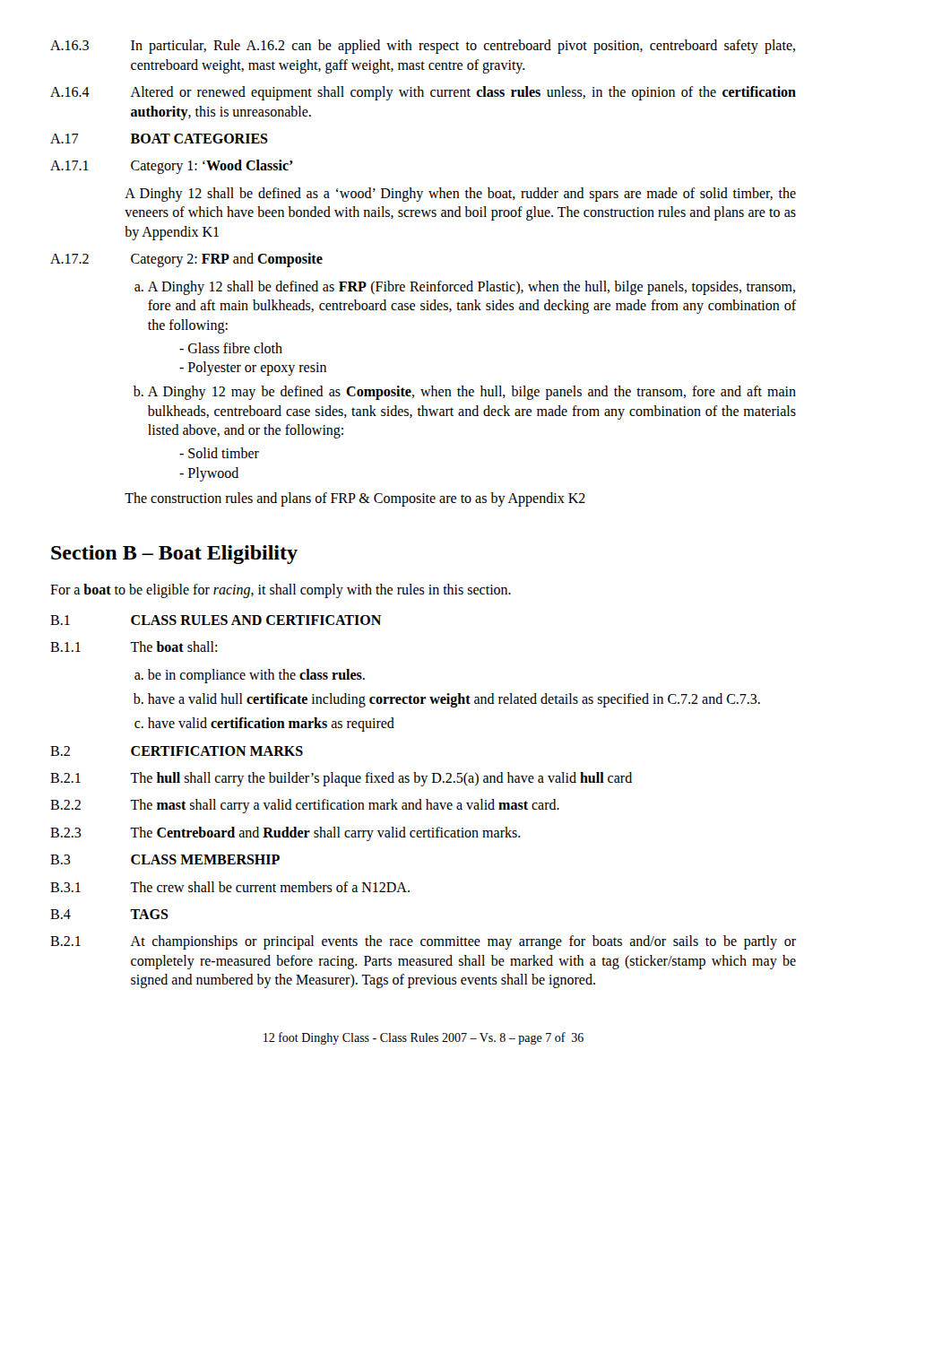A.16.3
In particular, Rule A.16.2 can be applied with respect to centreboard pivot position, centreboard safety plate, centreboard weight, mast weight, gaff weight, mast centre of gravity.
A.16.4
Altered or renewed equipment shall comply with current class rules unless, in the opinion of the certification authority, this is unreasonable.
A.17
Boat Categories
A.17.1
Category 1: ‘Wood Classic’
A Dinghy 12 shall be defined as a ‘wood’ Dinghy when the boat, rudder and spars are made of solid timber, the veneers of which have been bonded with nails, screws and boil proof glue. The construction rules and plans are to as by Appendix K1
A.17.2
Category 2: FRP and Composite
A Dinghy 12 shall be defined as FRP (Fibre Reinforced Plastic), when the hull, bilge panels, topsides, transom, fore and aft main bulkheads, centreboard case sides, tank sides and decking are made from any combination of the following:
Glass fibre cloth
Polyester or epoxy resin
A Dinghy 12 may be defined as Composite, when the hull, bilge panels and the transom, fore and aft main bulkheads, centreboard case sides, tank sides, thwart and deck are made from any combination of the materials listed above, and or the following:
Solid timber
Plywood
The construction rules and plans of FRP & Composite are to as by Appendix K2
Section B – Boat Eligibility
For a boat to be eligible for racing, it shall comply with the rules in this section.
B.1
Class Rules and Certification
B.1.1
The boat shall:
be in compliance with the class rules.
have a valid hull certificate including corrector weight and related details as specified in C.7.2 and C.7.3.
have valid certification marks as required
B.2
Certification Marks
B.2.1
The hull shall carry the builder’s plaque fixed as by D.2.5(a) and have a valid hull card
B.2.2
The mast shall carry a valid certification mark and have a valid mast card.
B.2.3
The Centreboard and Rudder shall carry valid certification marks.
B.3
Class Membership
B.3.1
The crew shall be current members of a N12DA.
B.4
Tags
B.2.1
At championships or principal events the race committee may arrange for boats and/or sails to be partly or completely re-measured before racing. Parts measured shall be marked with a tag (sticker/stamp which may be signed and numbered by the Measurer). Tags of previous events shall be ignored.
12 foot Dinghy Class - Class Rules 2007 – Vs. 8 – page 7 of 36